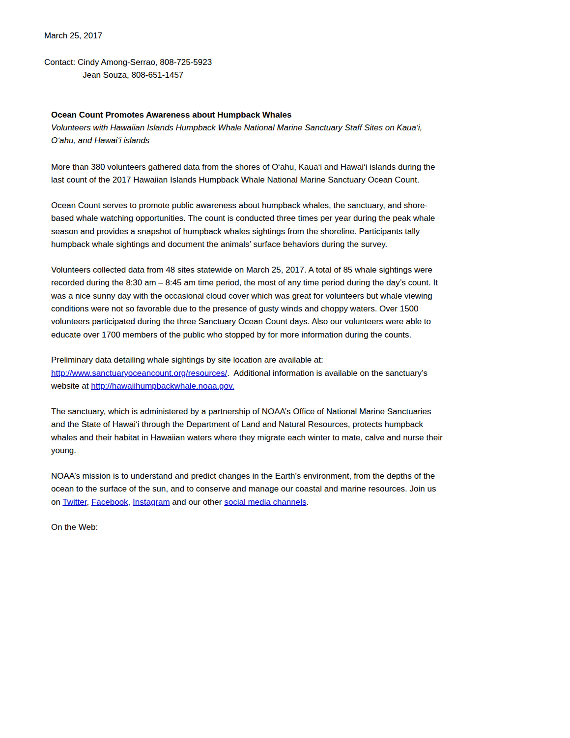March 25, 2017
Contact: Cindy Among-Serrao, 808-725-5923Jean Souza, 808-651-1457
Ocean Count Promotes Awareness about Humpback Whales
Volunteers with Hawaiian Islands Humpback Whale National Marine Sanctuary Staff Sites on Kauaʻi, Oʻahu, and Hawaiʻi islands
More than 380 volunteers gathered data from the shores of Oʻahu, Kauaʻi and Hawaiʻi islands during the last count of the 2017 Hawaiian Islands Humpback Whale National Marine Sanctuary Ocean Count.
Ocean Count serves to promote public awareness about humpback whales, the sanctuary, and shore-based whale watching opportunities. The count is conducted three times per year during the peak whale season and provides a snapshot of humpback whales sightings from the shoreline. Participants tally humpback whale sightings and document the animals’ surface behaviors during the survey.
Volunteers collected data from 48 sites statewide on March 25, 2017. A total of 85 whale sightings were recorded during the 8:30 am – 8:45 am time period, the most of any time period during the day’s count. It was a nice sunny day with the occasional cloud cover which was great for volunteers but whale viewing conditions were not so favorable due to the presence of gusty winds and choppy waters. Over 1500 volunteers participated during the three Sanctuary Ocean Count days. Also our volunteers were able to educate over 1700 members of the public who stopped by for more information during the counts.
Preliminary data detailing whale sightings by site location are available at: http://www.sanctuaryoceancount.org/resources/. Additional information is available on the sanctuary’s website at http://hawaiihumpbackwhale.noaa.gov.
The sanctuary, which is administered by a partnership of NOAA’s Office of National Marine Sanctuaries and the State of Hawaiʻi through the Department of Land and Natural Resources, protects humpback whales and their habitat in Hawaiian waters where they migrate each winter to mate, calve and nurse their young.
NOAA’s mission is to understand and predict changes in the Earth's environment, from the depths of the ocean to the surface of the sun, and to conserve and manage our coastal and marine resources. Join us on Twitter, Facebook, Instagram and our other social media channels.
On the Web: